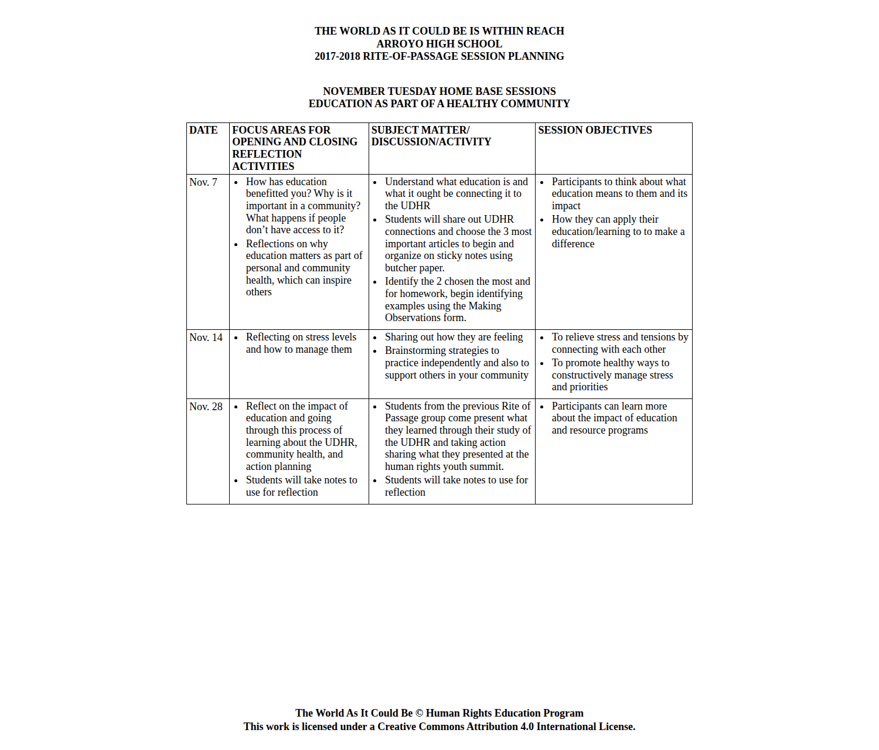THE WORLD AS IT COULD BE IS WITHIN REACH
ARROYO HIGH SCHOOL
2017-2018 RITE-OF-PASSAGE SESSION PLANNING
NOVEMBER TUESDAY HOME BASE SESSIONS
EDUCATION AS PART OF A HEALTHY COMMUNITY
| DATE | FOCUS AREAS FOR OPENING AND CLOSING REFLECTION ACTIVITIES | SUBJECT MATTER/ DISCUSSION/ACTIVITY | SESSION OBJECTIVES |
| --- | --- | --- | --- |
| Nov. 7 | How has education benefitted you? Why is it important in a community? What happens if people don’t have access to it? Reflections on why education matters as part of personal and community health, which can inspire others | Understand what education is and what it ought be connecting it to the UDHR Students will share out UDHR connections and choose the 3 most important articles to begin and organize on sticky notes using butcher paper. Identify the 2 chosen the most and for homework, begin identifying examples using the Making Observations form. | Participants to think about what education means to them and its impact How they can apply their education/learning to to make a difference |
| Nov. 14 | Reflecting on stress levels and how to manage them | Sharing out how they are feeling Brainstorming strategies to practice independently and also to support others in your community | To relieve stress and tensions by connecting with each other To promote healthy ways to constructively manage stress and priorities |
| Nov. 28 | Reflect on the impact of education and going through this process of learning about the UDHR, community health, and action planning Students will take notes to use for reflection | Students from the previous Rite of Passage group come present what they learned through their study of the UDHR and taking action sharing what they presented at the human rights youth summit. Students will take notes to use for reflection | Participants can learn more about the impact of education and resource programs |
The World As It Could Be © Human Rights Education Program This work is licensed under a Creative Commons Attribution 4.0 International License.